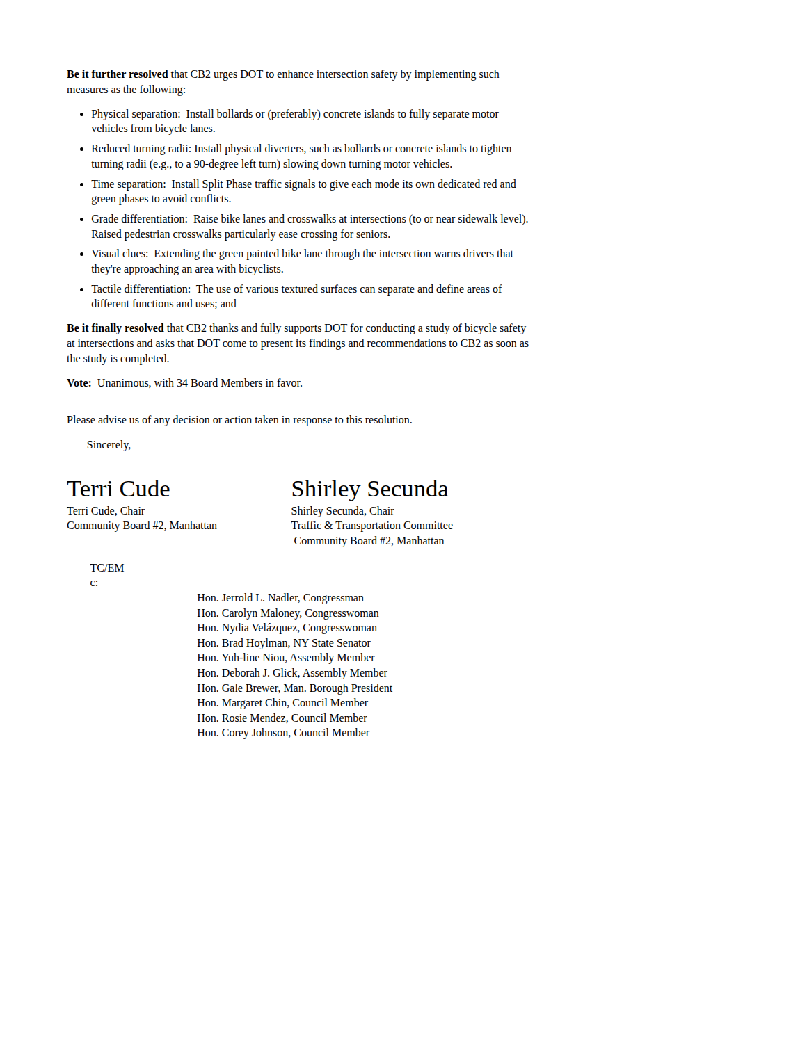Be it further resolved that CB2 urges DOT to enhance intersection safety by implementing such measures as the following:
Physical separation: Install bollards or (preferably) concrete islands to fully separate motor vehicles from bicycle lanes.
Reduced turning radii: Install physical diverters, such as bollards or concrete islands to tighten turning radii (e.g., to a 90-degree left turn) slowing down turning motor vehicles.
Time separation: Install Split Phase traffic signals to give each mode its own dedicated red and green phases to avoid conflicts.
Grade differentiation: Raise bike lanes and crosswalks at intersections (to or near sidewalk level). Raised pedestrian crosswalks particularly ease crossing for seniors.
Visual clues: Extending the green painted bike lane through the intersection warns drivers that they're approaching an area with bicyclists.
Tactile differentiation: The use of various textured surfaces can separate and define areas of different functions and uses; and
Be it finally resolved that CB2 thanks and fully supports DOT for conducting a study of bicycle safety at intersections and asks that DOT come to present its findings and recommendations to CB2 as soon as the study is completed.
Vote: Unanimous, with 34 Board Members in favor.
Please advise us of any decision or action taken in response to this resolution.
Sincerely,
| Terri Cude Terri Cude, Chair Community Board #2, Manhattan | Shirley Secunda Shirley Secunda, Chair Traffic & Transportation Committee Community Board #2, Manhattan |
TC/EM c:
Hon. Jerrold L. Nadler, Congressman
Hon. Carolyn Maloney, Congresswoman
Hon. Nydia Velázquez, Congresswoman
Hon. Brad Hoylman, NY State Senator
Hon. Yuh-line Niou, Assembly Member
Hon. Deborah J. Glick, Assembly Member
Hon. Gale Brewer, Man. Borough President
Hon. Margaret Chin, Council Member
Hon. Rosie Mendez, Council Member
Hon. Corey Johnson, Council Member